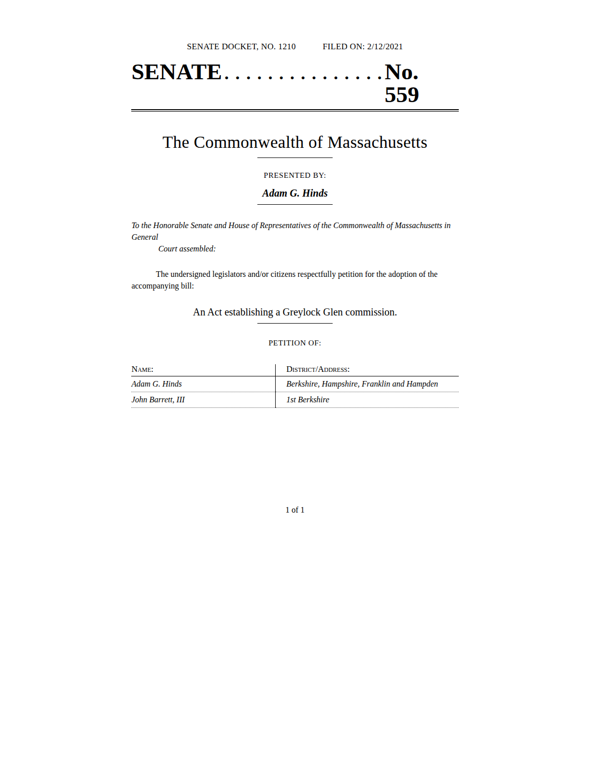SENATE DOCKET, NO. 1210 FILED ON: 2/12/2021
SENATE . . . . . . . . . . . . . . . No. 559
The Commonwealth of Massachusetts
PRESENTED BY:
Adam G. Hinds
To the Honorable Senate and House of Representatives of the Commonwealth of Massachusetts in General Court assembled:
The undersigned legislators and/or citizens respectfully petition for the adoption of the accompanying bill:
An Act establishing a Greylock Glen commission.
PETITION OF:
| Name: | District/Address: |
| --- | --- |
| Adam G. Hinds | Berkshire, Hampshire, Franklin and Hampden |
| John Barrett, III | 1st Berkshire |
1 of 1